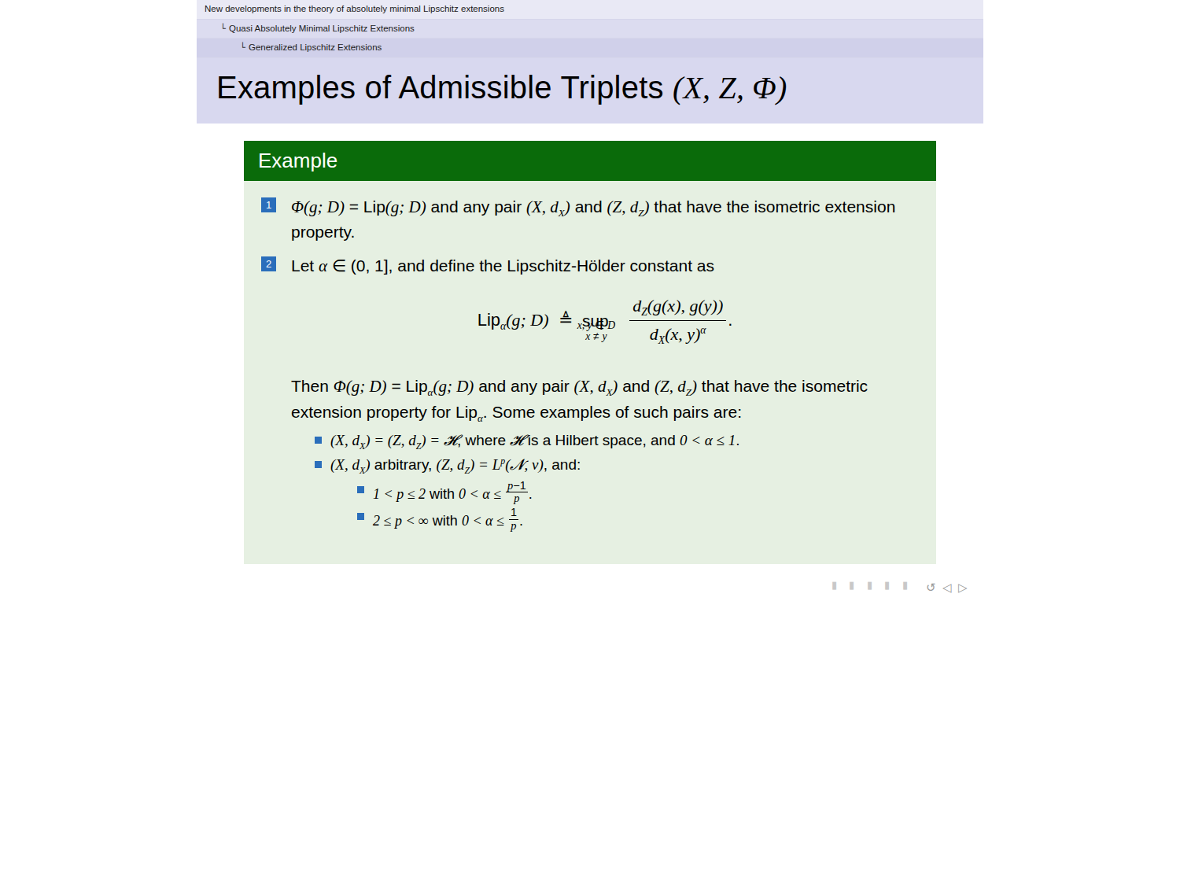New developments in the theory of absolutely minimal Lipschitz extensions
└Quasi Absolutely Minimal Lipschitz Extensions
└Generalized Lipschitz Extensions
Examples of Admissible Triplets (X, Z, Φ)
Example
1 Φ(g; D) = Lip(g; D) and any pair (X, dX) and (Z, dZ) that have the isometric extension property.
2 Let α ∈ (0, 1], and define the Lipschitz-Hölder constant as
Lipα(g; D) ≜ sup x, y ∈ D x ≠ y dZ(g(x), g(y)) dX(x, y)α .
Then Φ(g; D) = Lipα(g; D) and any pair (X, dX) and (Z, dZ) that have the isometric extension property for Lipα. Some examples of such pairs are:
(X, dX) = (Z, dZ) = 𝓗, where 𝓗 is a Hilbert space, and 0 < α ≤ 1.
(X, dX) arbitrary, (Z, dZ) = Lp(𝓝, ν), and:
1 < p ≤ 2 with 0 < α ≤ p−1 p .
2 ≤ p < ∞ with 0 < α ≤ 1 p .
▮ ▮ ▮ ▮ ▮ ↺ ◁ ▷